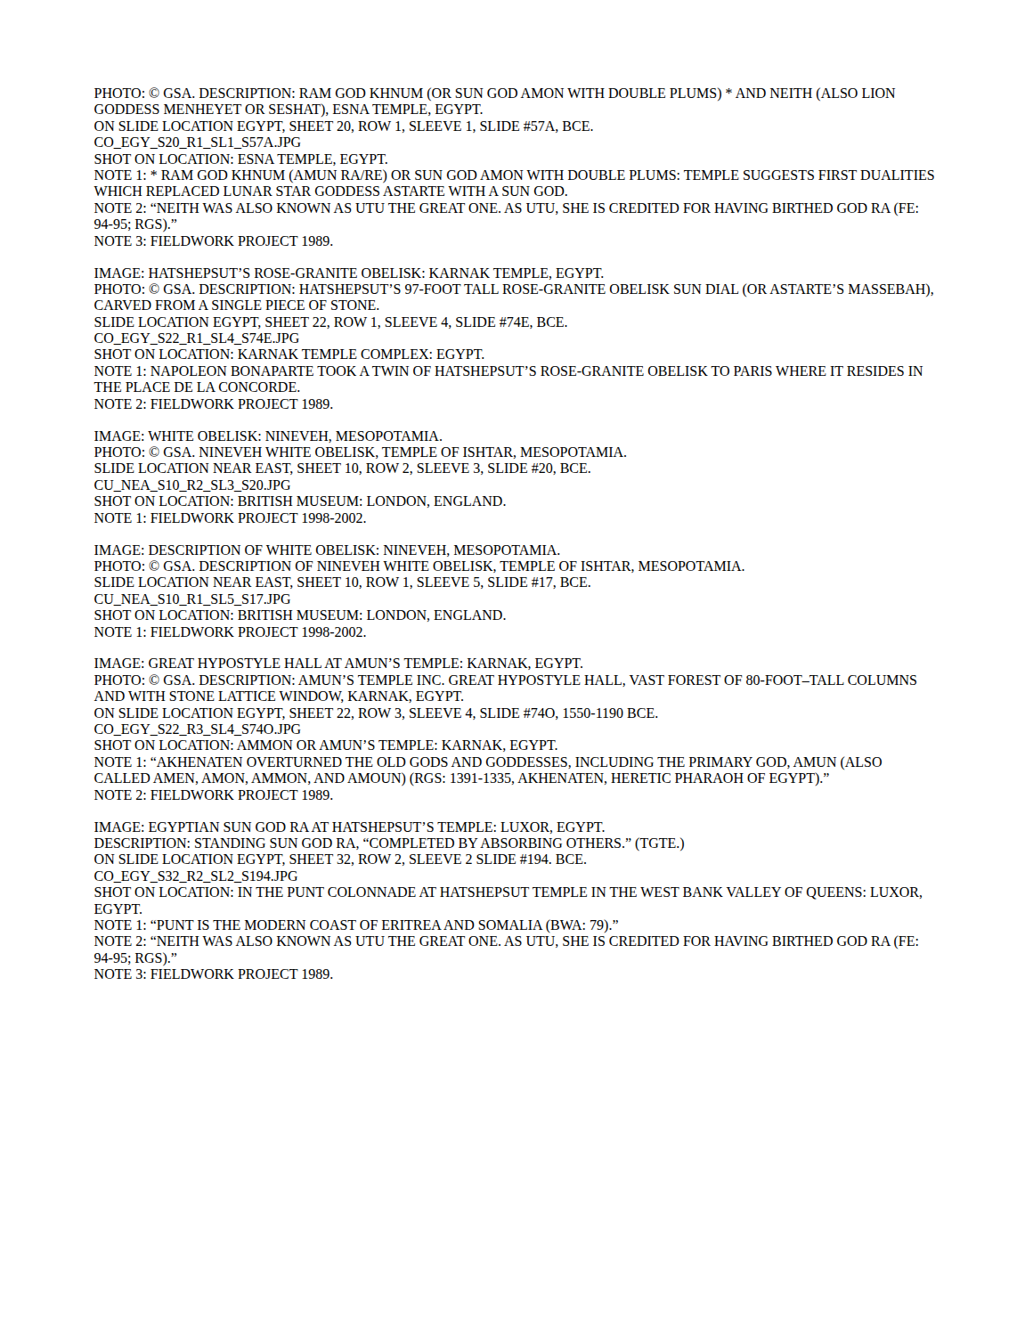PHOTO: © GSA. DESCRIPTION: RAM GOD KHNUM (OR SUN GOD AMON WITH DOUBLE PLUMS) * AND NEITH (ALSO LION GODDESS MENHEYET OR SESHAT), ESNA TEMPLE, EGYPT.
ON SLIDE LOCATION EGYPT, SHEET 20, ROW 1, SLEEVE 1, SLIDE #57A, BCE.
CO_EGY_S20_R1_SL1_S57A.jpg
SHOT ON LOCATION: ESNA TEMPLE, EGYPT.
NOTE 1: * RAM GOD KHNUM (AMUN RA/RE) OR SUN GOD AMON WITH DOUBLE PLUMS: TEMPLE SUGGESTS FIRST DUALITIES WHICH REPLACED LUNAR STAR GODDESS ASTARTE WITH A SUN GOD.
NOTE 2: “NEITH WAS ALSO KNOWN AS UTU THE GREAT ONE. AS UTU, SHE IS CREDITED FOR HAVING BIRTHED GOD RA (FE: 94-95; RGS).”
NOTE 3: FIELDWORK PROJECT 1989.
IMAGE: HATSHEPSUT’S ROSE-GRANITE OBELISK: KARNAK TEMPLE, EGYPT.
PHOTO: © GSA. DESCRIPTION: HATSHEPSUT’S 97-FOOT TALL ROSE-GRANITE OBELISK SUN DIAL (OR ASTARTE’S MASSEBAH), CARVED FROM A SINGLE PIECE OF STONE.
SLIDE LOCATION EGYPT, SHEET 22, ROW 1, SLEEVE 4, SLIDE #74E, BCE.
CO_EGY_S22_R1_SL4_S74E.jpg
SHOT ON LOCATION: KARNAK TEMPLE COMPLEX: EGYPT.
NOTE 1: NAPOLEON BONAPARTE TOOK A TWIN OF HATSHEPSUT’S ROSE-GRANITE OBELISK TO PARIS WHERE IT RESIDES IN THE PLACE DE LA CONCORDE.
NOTE 2: FIELDWORK PROJECT 1989.
IMAGE: WHITE OBELISK: NINEVEH, MESOPOTAMIA.
PHOTO: © GSA. NINEVEH WHITE OBELISK, TEMPLE OF ISHTAR, MESOPOTAMIA.
SLIDE LOCATION NEAR EAST, SHEET 10, ROW 2, SLEEVE 3, SLIDE #20, BCE.
CU_NEA_S10_R2_SL3_S20.jpg
SHOT ON LOCATION: BRITISH MUSEUM: LONDON, ENGLAND.
NOTE 1: FIELDWORK PROJECT 1998-2002.
IMAGE: DESCRIPTION OF WHITE OBELISK: NINEVEH, MESOPOTAMIA.
PHOTO: © GSA. DESCRIPTION OF NINEVEH WHITE OBELISK, TEMPLE OF ISHTAR, MESOPOTAMIA.
SLIDE LOCATION NEAR EAST, SHEET 10, ROW 1, SLEEVE 5, SLIDE #17, BCE.
CU_NEA_S10_R1_SL5_S17.jpg
SHOT ON LOCATION: BRITISH MUSEUM: LONDON, ENGLAND.
NOTE 1: FIELDWORK PROJECT 1998-2002.
IMAGE: GREAT HYPOSTYLE HALL AT AMUN’S TEMPLE: KARNAK, EGYPT.
PHOTO: © GSA. DESCRIPTION: AMUN’S TEMPLE INC. GREAT HYPOSTYLE HALL, VAST FOREST OF 80-FOOT–TALL COLUMNS AND WITH STONE LATTICE WINDOW, KARNAK, EGYPT.
ON SLIDE LOCATION EGYPT, SHEET 22, ROW 3, SLEEVE 4, SLIDE #74O, 1550-1190 BCE.
CO_EGY_S22_R3_SL4_S74O.jpg
SHOT ON LOCATION: AMMON OR AMUN’S TEMPLE: KARNAK, EGYPT.
NOTE 1: “AKHENATEN OVERTURNED THE OLD GODS AND GODDESSES, INCLUDING THE PRIMARY GOD, AMUN (ALSO CALLED AMEN, AMON, AMMON, AND AMOUN) (RGS: 1391-1335, AKHENATEN, HERETIC PHARAOH OF EGYPT).”
NOTE 2: FIELDWORK PROJECT 1989.
IMAGE: EGYPTIAN SUN GOD RA AT HATSHEPSUT’S TEMPLE: LUXOR, EGYPT.
DESCRIPTION: STANDING SUN GOD RA, “COMPLETED BY ABSORBING OTHERS.” (TGTE.)
ON SLIDE LOCATION EGYPT, SHEET 32, ROW 2, SLEEVE 2 SLIDE #194. BCE.
CO_EGY_S32_R2_SL2_S194.jpg
SHOT ON LOCATION: IN THE PUNT COLONNADE AT HATSHEPSUT TEMPLE IN THE WEST BANK VALLEY OF QUEENS: LUXOR, EGYPT.
NOTE 1: “PUNT IS THE MODERN COAST OF ERITREA AND SOMALIA (BWA: 79).”
NOTE 2: “NEITH WAS ALSO KNOWN AS UTU THE GREAT ONE. AS UTU, SHE IS CREDITED FOR HAVING BIRTHED GOD RA (FE: 94-95; RGS).”
NOTE 3: FIELDWORK PROJECT 1989.